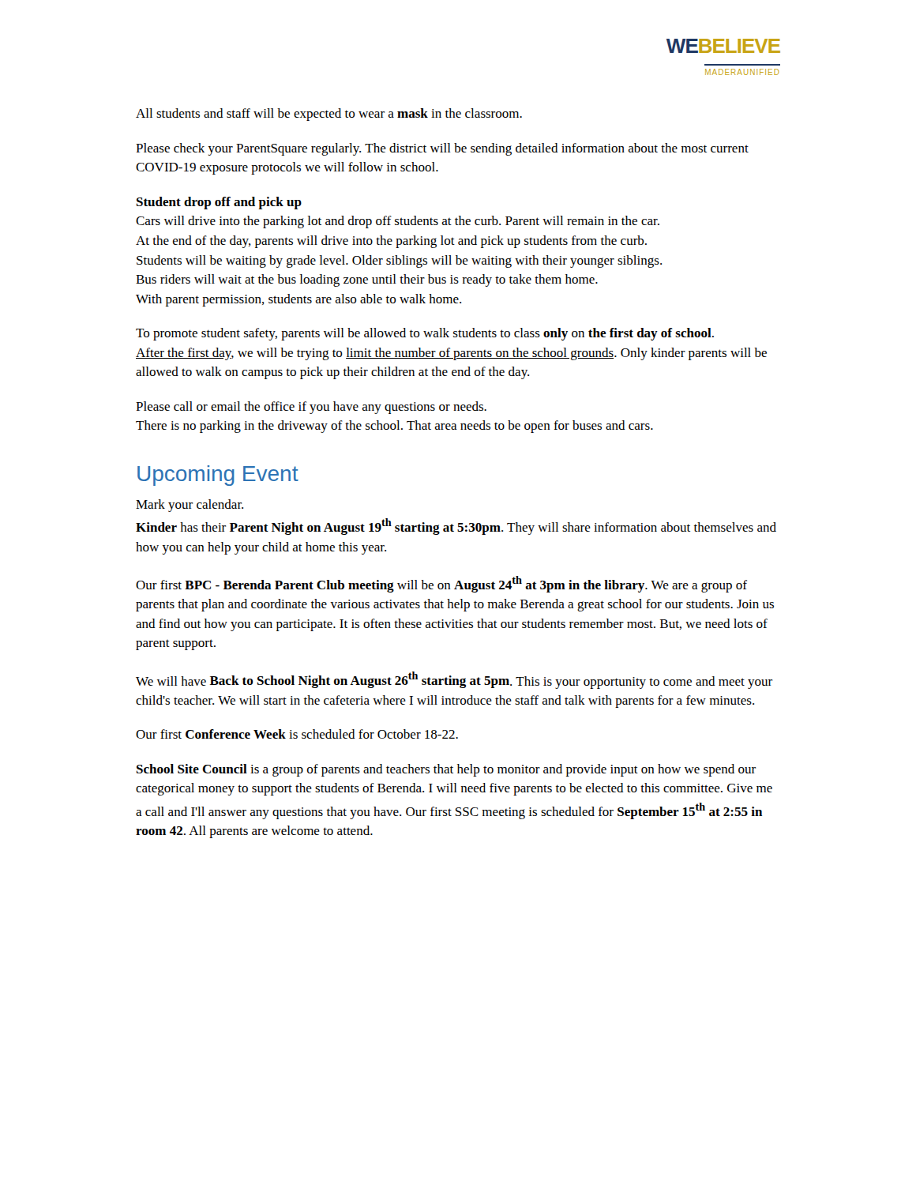WE BELIEVE
MADERAUNIFIED
All students and staff will be expected to wear a mask in the classroom.
Please check your ParentSquare regularly. The district will be sending detailed information about the most current COVID-19 exposure protocols we will follow in school.
Student drop off and pick up
Cars will drive into the parking lot and drop off students at the curb. Parent will remain in the car.
At the end of the day, parents will drive into the parking lot and pick up students from the curb.
Students will be waiting by grade level. Older siblings will be waiting with their younger siblings.
Bus riders will wait at the bus loading zone until their bus is ready to take them home.
With parent permission, students are also able to walk home.
To promote student safety, parents will be allowed to walk students to class only on the first day of school.
After the first day, we will be trying to limit the number of parents on the school grounds. Only kinder parents will be allowed to walk on campus to pick up their children at the end of the day.
Please call or email the office if you have any questions or needs.
There is no parking in the driveway of the school. That area needs to be open for buses and cars.
Upcoming Event
Mark your calendar.
Kinder has their Parent Night on August 19th starting at 5:30pm. They will share information about themselves and how you can help your child at home this year.
Our first BPC - Berenda Parent Club meeting will be on August 24th at 3pm in the library. We are a group of parents that plan and coordinate the various activates that help to make Berenda a great school for our students. Join us and find out how you can participate. It is often these activities that our students remember most. But, we need lots of parent support.
We will have Back to School Night on August 26th starting at 5pm. This is your opportunity to come and meet your child's teacher. We will start in the cafeteria where I will introduce the staff and talk with parents for a few minutes.
Our first Conference Week is scheduled for October 18-22.
School Site Council is a group of parents and teachers that help to monitor and provide input on how we spend our categorical money to support the students of Berenda. I will need five parents to be elected to this committee. Give me a call and I'll answer any questions that you have. Our first SSC meeting is scheduled for September 15th at 2:55 in room 42. All parents are welcome to attend.